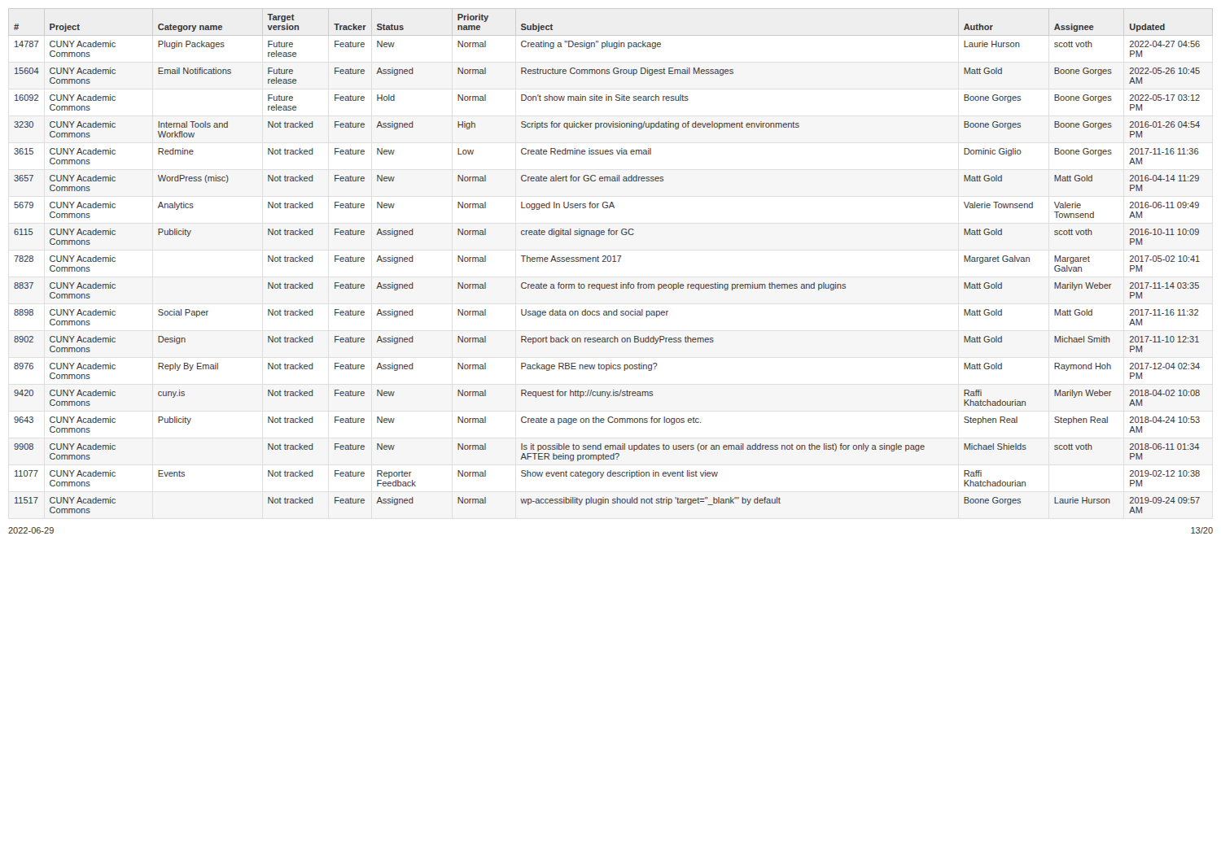| # | Project | Category name | Target version | Tracker | Status | Priority name | Subject | Author | Assignee | Updated |
| --- | --- | --- | --- | --- | --- | --- | --- | --- | --- | --- |
| 14787 | CUNY Academic Commons | Plugin Packages | Future release | Feature | New | Normal | Creating a "Design" plugin package | Laurie Hurson | scott voth | 2022-04-27 04:56 PM |
| 15604 | CUNY Academic Commons | Email Notifications | Future release | Feature | Assigned | Normal | Restructure Commons Group Digest Email Messages | Matt Gold | Boone Gorges | 2022-05-26 10:45 AM |
| 16092 | CUNY Academic Commons | | Future release | Feature | Hold | Normal | Don't show main site in Site search results | Boone Gorges | Boone Gorges | 2022-05-17 03:12 PM |
| 3230 | CUNY Academic Commons | Internal Tools and Workflow | Not tracked | Feature | Assigned | High | Scripts for quicker provisioning/updating of development environments | Boone Gorges | Boone Gorges | 2016-01-26 04:54 PM |
| 3615 | CUNY Academic Commons | Redmine | Not tracked | Feature | New | Low | Create Redmine issues via email | Dominic Giglio | Boone Gorges | 2017-11-16 11:36 AM |
| 3657 | CUNY Academic Commons | WordPress (misc) | Not tracked | Feature | New | Normal | Create alert for GC email addresses | Matt Gold | Matt Gold | 2016-04-14 11:29 PM |
| 5679 | CUNY Academic Commons | Analytics | Not tracked | Feature | New | Normal | Logged In Users for GA | Valerie Townsend | Valerie Townsend | 2016-06-11 09:49 AM |
| 6115 | CUNY Academic Commons | Publicity | Not tracked | Feature | Assigned | Normal | create digital signage for GC | Matt Gold | scott voth | 2016-10-11 10:09 PM |
| 7828 | CUNY Academic Commons | | Not tracked | Feature | Assigned | Normal | Theme Assessment 2017 | Margaret Galvan | Margaret Galvan | 2017-05-02 10:41 PM |
| 8837 | CUNY Academic Commons | | Not tracked | Feature | Assigned | Normal | Create a form to request info from people requesting premium themes and plugins | Matt Gold | Marilyn Weber | 2017-11-14 03:35 PM |
| 8898 | CUNY Academic Commons | Social Paper | Not tracked | Feature | Assigned | Normal | Usage data on docs and social paper | Matt Gold | Matt Gold | 2017-11-16 11:32 AM |
| 8902 | CUNY Academic Commons | Design | Not tracked | Feature | Assigned | Normal | Report back on research on BuddyPress themes | Matt Gold | Michael Smith | 2017-11-10 12:31 PM |
| 8976 | CUNY Academic Commons | Reply By Email | Not tracked | Feature | Assigned | Normal | Package RBE new topics posting? | Matt Gold | Raymond Hoh | 2017-12-04 02:34 PM |
| 9420 | CUNY Academic Commons | cuny.is | Not tracked | Feature | New | Normal | Request for http://cuny.is/streams | Raffi Khatchadourian | Marilyn Weber | 2018-04-02 10:08 AM |
| 9643 | CUNY Academic Commons | Publicity | Not tracked | Feature | New | Normal | Create a page on the Commons for logos etc. | Stephen Real | Stephen Real | 2018-04-24 10:53 AM |
| 9908 | CUNY Academic Commons | | Not tracked | Feature | New | Normal | Is it possible to send email updates to users (or an email address not on the list) for only a single page AFTER being prompted? | Michael Shields | scott voth | 2018-06-11 01:34 PM |
| 11077 | CUNY Academic Commons | Events | Not tracked | Feature | Reporter Feedback | Normal | Show event category description in event list view | Raffi Khatchadourian | | 2019-02-12 10:38 PM |
| 11517 | CUNY Academic Commons | | Not tracked | Feature | Assigned | Normal | wp-accessibility plugin should not strip 'target="_blank"' by default | Boone Gorges | Laurie Hurson | 2019-09-24 09:57 AM |
2022-06-29 13/20